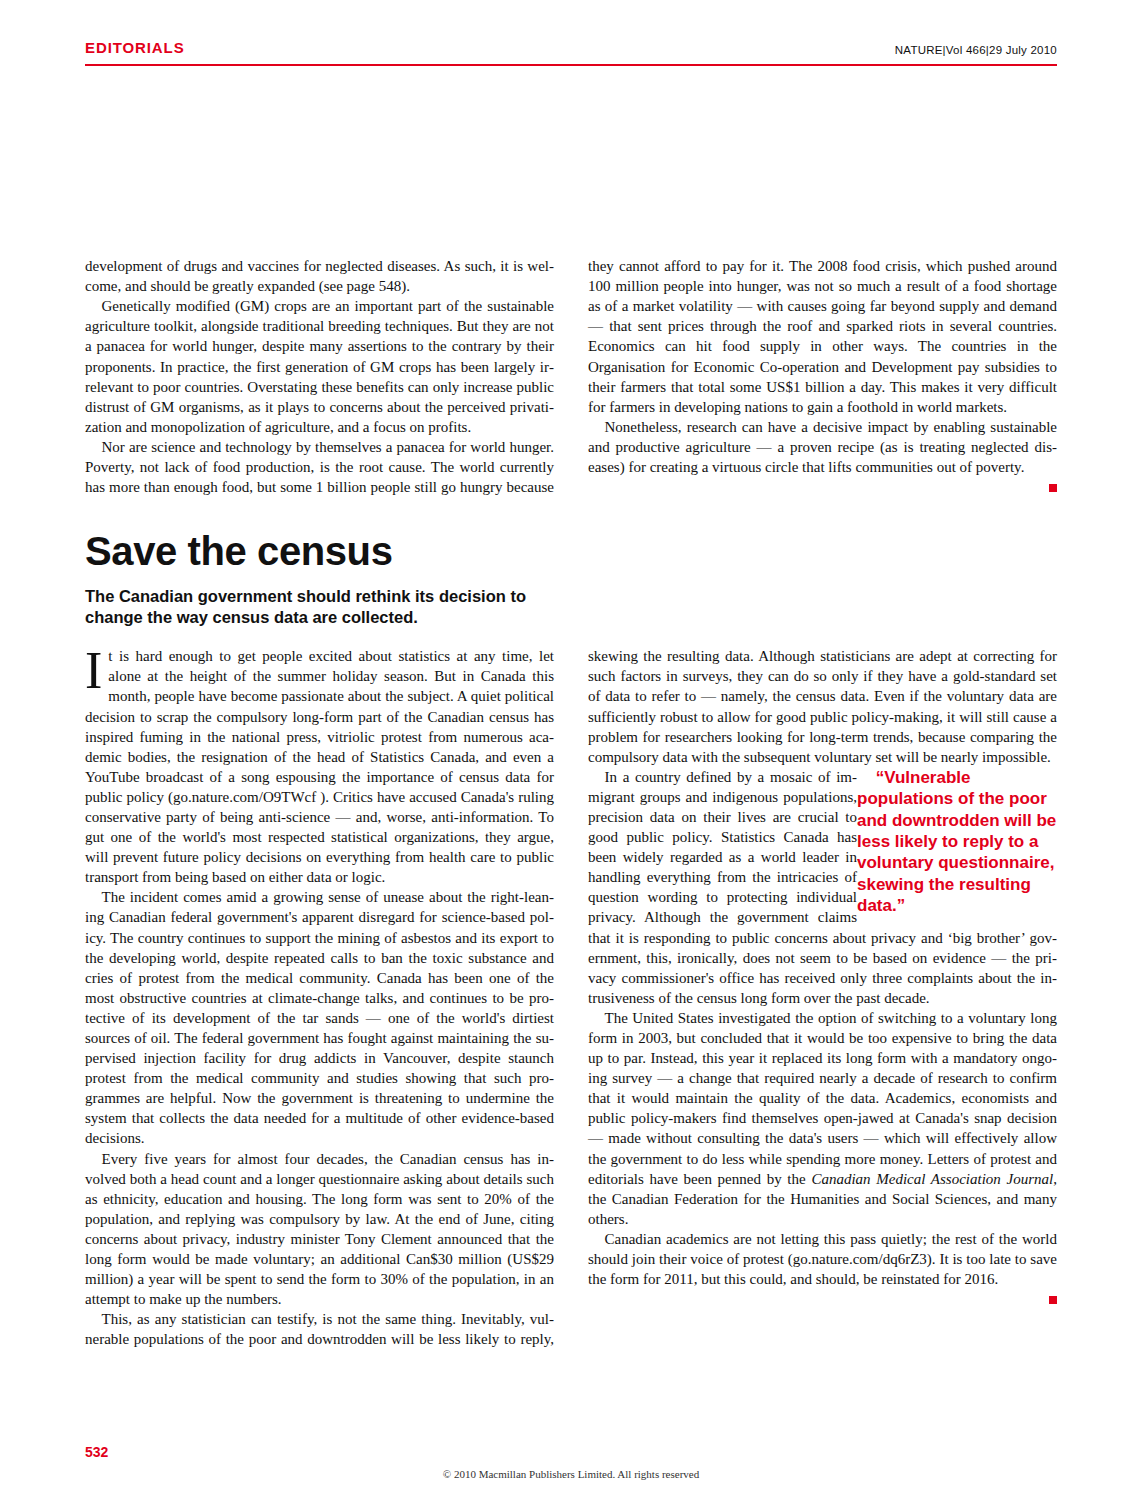Editorials
NATURE|Vol 466|29 July 2010
development of drugs and vaccines for neglected diseases. As such, it is welcome, and should be greatly expanded (see page 548).
Genetically modified (GM) crops are an important part of the sustainable agriculture toolkit, alongside traditional breeding techniques. But they are not a panacea for world hunger, despite many assertions to the contrary by their proponents. In practice, the first generation of GM crops has been largely irrelevant to poor countries. Overstating these benefits can only increase public distrust of GM organisms, as it plays to concerns about the perceived privatization and monopolization of agriculture, and a focus on profits.
Nor are science and technology by themselves a panacea for world hunger. Poverty, not lack of food production, is the root cause. The world currently has more than enough food, but some 1 billion people still go hungry because they cannot afford to pay for it. The 2008 food crisis, which pushed around 100 million people into hunger, was not so much a result of a food shortage as of a market volatility — with causes going far beyond supply and demand — that sent prices through the roof and sparked riots in several countries. Economics can hit food supply in other ways. The countries in the Organisation for Economic Co-operation and Development pay subsidies to their farmers that total some US$1 billion a day. This makes it very difficult for farmers in developing nations to gain a foothold in world markets.
Nonetheless, research can have a decisive impact by enabling sustainable and productive agriculture — a proven recipe (as is treating neglected diseases) for creating a virtuous circle that lifts communities out of poverty.
Save the census
The Canadian government should rethink its decision to change the way census data are collected.
It is hard enough to get people excited about statistics at any time, let alone at the height of the summer holiday season. But in Canada this month, people have become passionate about the subject. A quiet political decision to scrap the compulsory long-form part of the Canadian census has inspired fuming in the national press, vitriolic protest from numerous academic bodies, the resignation of the head of Statistics Canada, and even a YouTube broadcast of a song espousing the importance of census data for public policy (go.nature.com/O9TWcf ). Critics have accused Canada's ruling conservative party of being anti-science — and, worse, anti-information. To gut one of the world's most respected statistical organizations, they argue, will prevent future policy decisions on everything from health care to public transport from being based on either data or logic.
The incident comes amid a growing sense of unease about the right-leaning Canadian federal government's apparent disregard for science-based policy. The country continues to support the mining of asbestos and its export to the developing world, despite repeated calls to ban the toxic substance and cries of protest from the medical community. Canada has been one of the most obstructive countries at climate-change talks, and continues to be protective of its development of the tar sands — one of the world's dirtiest sources of oil. The federal government has fought against maintaining the supervised injection facility for drug addicts in Vancouver, despite staunch protest from the medical community and studies showing that such programmes are helpful. Now the government is threatening to undermine the system that collects the data needed for a multitude of other evidence-based decisions.
Every five years for almost four decades, the Canadian census has involved both a head count and a longer questionnaire asking about details such as ethnicity, education and housing. The long form was sent to 20% of the population, and replying was compulsory by law. At the end of June, citing concerns about privacy, industry minister Tony Clement announced that the long form would be made voluntary; an additional Can$30 million (US$29 million) a year will be spent to send the form to 30% of the population, in an attempt to make up the numbers.
This, as any statistician can testify, is not the same thing. Inevitably, vulnerable populations of the poor and downtrodden will be less likely to reply, skewing the resulting data. Although statisticians are adept at correcting for such factors in surveys, they can do so only if they have a gold-standard set of data to refer to — namely, the census data. Even if the voluntary data are sufficiently robust to allow for good public policy-making, it will still cause a problem for researchers looking for long-term trends, because comparing the compulsory data with the subsequent voluntary set will be nearly impossible.
“Vulnerable populations of the poor and downtrodden will be less likely to reply to a voluntary questionnaire, skewing the resulting data.”
In a country defined by a mosaic of immigrant groups and indigenous populations, precision data on their lives are crucial to good public policy. Statistics Canada has been widely regarded as a world leader in handling everything from the intricacies of question wording to protecting individual privacy. Although the government claims that it is responding to public concerns about privacy and ‘big brother’ government, this, ironically, does not seem to be based on evidence — the privacy commissioner's office has received only three complaints about the intrusiveness of the census long form over the past decade.
The United States investigated the option of switching to a voluntary long form in 2003, but concluded that it would be too expensive to bring the data up to par. Instead, this year it replaced its long form with a mandatory ongoing survey — a change that required nearly a decade of research to confirm that it would maintain the quality of the data. Academics, economists and public policy-makers find themselves open-jawed at Canada's snap decision — made without consulting the data's users — which will effectively allow the government to do less while spending more money. Letters of protest and editorials have been penned by the Canadian Medical Association Journal, the Canadian Federation for the Humanities and Social Sciences, and many others.
Canadian academics are not letting this pass quietly; the rest of the world should join their voice of protest (go.nature.com/dq6rZ3). It is too late to save the form for 2011, but this could, and should, be reinstated for 2016.
532
© 2010 Macmillan Publishers Limited. All rights reserved